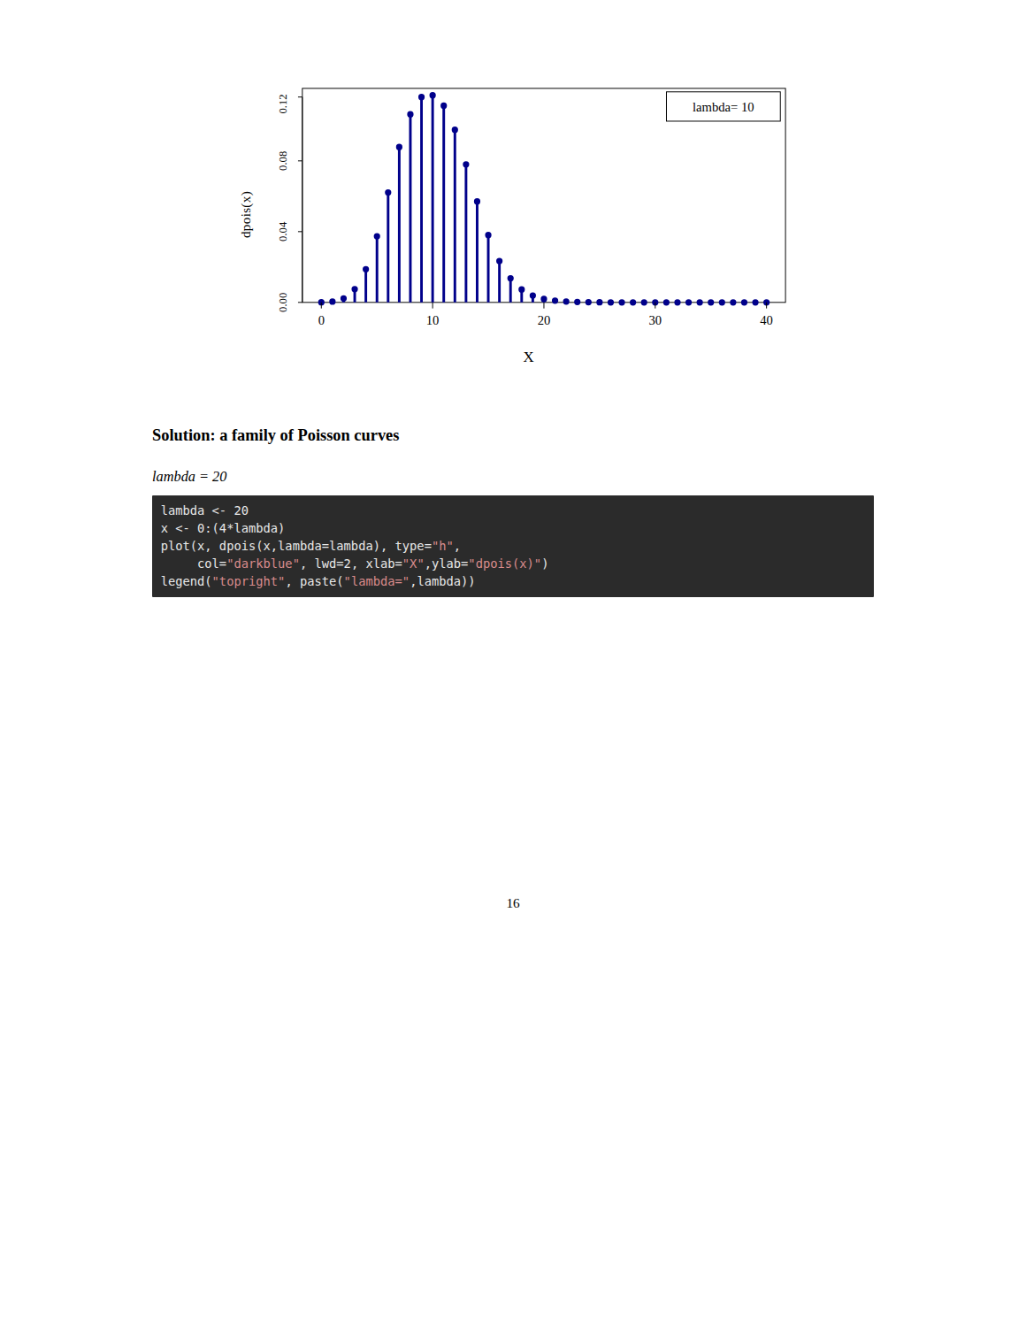dpois(x)
0.00 0.04 0.08 0.12 lambda= 10 0 10 20 30 40
X
Solution: a family of Poisson curves
lambda = 20
lambda <- 20
x <- 0:(4*lambda)
plot(x, dpois(x,lambda=lambda), type="h",
     col="darkblue", lwd=2, xlab="X",ylab="dpois(x)")
legend("topright", paste("lambda=",lambda))
16